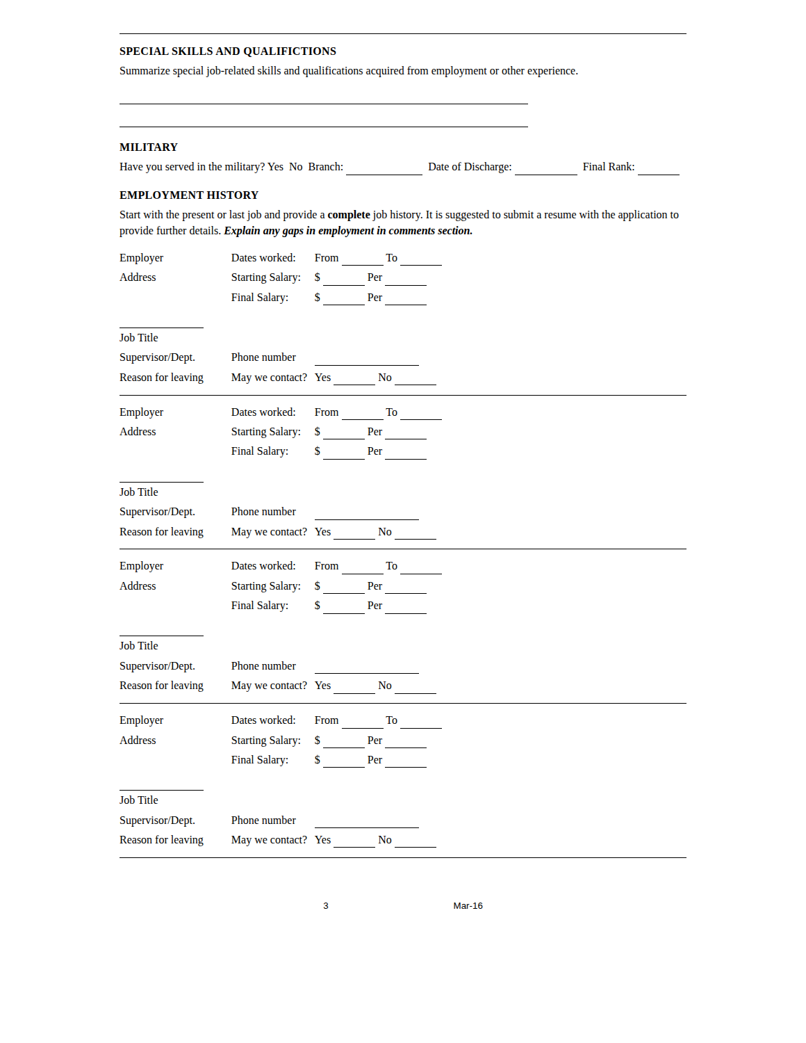SPECIAL SKILLS AND QUALIFICTIONS
Summarize special job-related skills and qualifications acquired from employment or other experience.
MILITARY
Have you served in the military? Yes No Branch: Date of Discharge: Final Rank:
EMPLOYMENT HISTORY
Start with the present or last job and provide a complete job history. It is suggested to submit a resume with the application to provide further details. Explain any gaps in employment in comments section.
| Employer | | | Dates worked: | From To |
| Address | | | Starting Salary: | $ Per |
| | | | Final Salary: | $ Per |
| Job Title | | | | |
| Supervisor/Dept. | | | Phone number | |
| Reason for leaving | | | May we contact? | Yes No |
| Employer | | | Dates worked: | From To |
| Address | | | Starting Salary: | $ Per |
| | | | Final Salary: | $ Per |
| Job Title | | | | |
| Supervisor/Dept. | | | Phone number | |
| Reason for leaving | | | May we contact? | Yes No |
| Employer | | | Dates worked: | From To |
| Address | | | Starting Salary: | $ Per |
| | | | Final Salary: | $ Per |
| Job Title | | | | |
| Supervisor/Dept. | | | Phone number | |
| Reason for leaving | | | May we contact? | Yes No |
| Employer | | | Dates worked: | From To |
| Address | | | Starting Salary: | $ Per |
| | | | Final Salary: | $ Per |
| Job Title | | | | |
| Supervisor/Dept. | | | Phone number | |
| Reason for leaving | | | May we contact? | Yes No |
3 Mar-16